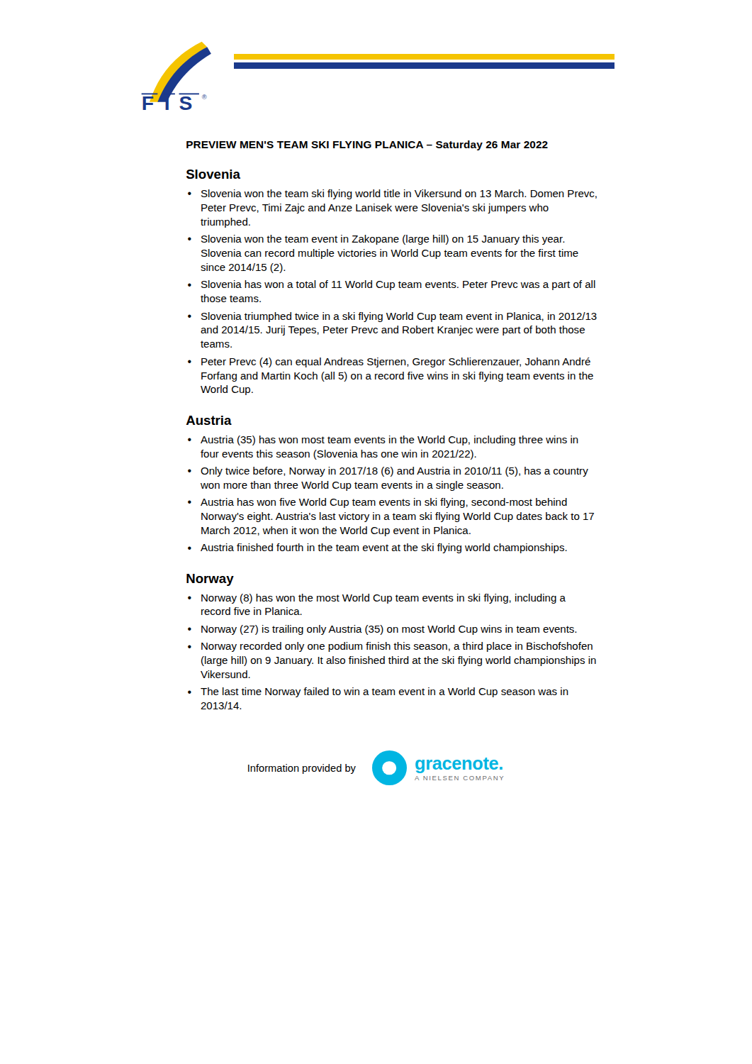F I S ®
PREVIEW MEN'S TEAM SKI FLYING PLANICA – Saturday 26 Mar 2022
Slovenia
Slovenia won the team ski flying world title in Vikersund on 13 March. Domen Prevc, Peter Prevc, Timi Zajc and Anze Lanisek were Slovenia's ski jumpers who triumphed.
Slovenia won the team event in Zakopane (large hill) on 15 January this year. Slovenia can record multiple victories in World Cup team events for the first time since 2014/15 (2).
Slovenia has won a total of 11 World Cup team events. Peter Prevc was a part of all those teams.
Slovenia triumphed twice in a ski flying World Cup team event in Planica, in 2012/13 and 2014/15. Jurij Tepes, Peter Prevc and Robert Kranjec were part of both those teams.
Peter Prevc (4) can equal Andreas Stjernen, Gregor Schlierenzauer, Johann André Forfang and Martin Koch (all 5) on a record five wins in ski flying team events in the World Cup.
Austria
Austria (35) has won most team events in the World Cup, including three wins in four events this season (Slovenia has one win in 2021/22).
Only twice before, Norway in 2017/18 (6) and Austria in 2010/11 (5), has a country won more than three World Cup team events in a single season.
Austria has won five World Cup team events in ski flying, second-most behind Norway's eight. Austria's last victory in a team ski flying World Cup dates back to 17 March 2012, when it won the World Cup event in Planica.
Austria finished fourth in the team event at the ski flying world championships.
Norway
Norway (8) has won the most World Cup team events in ski flying, including a record five in Planica.
Norway (27) is trailing only Austria (35) on most World Cup wins in team events.
Norway recorded only one podium finish this season, a third place in Bischofshofen (large hill) on 9 January. It also finished third at the ski flying world championships in Vikersund.
The last time Norway failed to win a team event in a World Cup season was in 2013/14.
Information provided by
gracenote.
A NIELSEN COMPANY